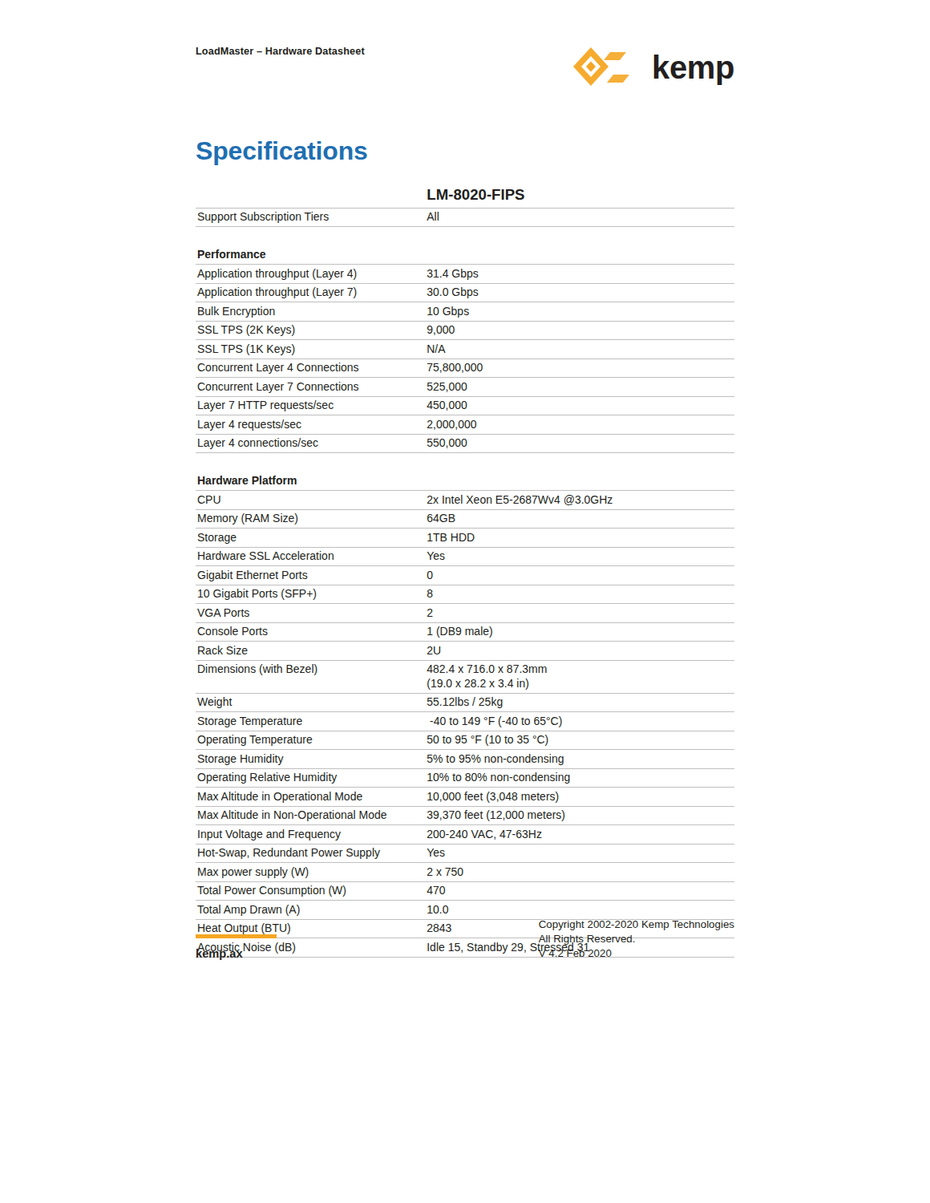LoadMaster – Hardware Datasheet
kemp
Specifications
| | LM-8020-FIPS |
| Support Subscription Tiers | All |
| Performance | |
| Application throughput (Layer 4) | 31.4 Gbps |
| Application throughput (Layer 7) | 30.0 Gbps |
| Bulk Encryption | 10 Gbps |
| SSL TPS (2K Keys) | 9,000 |
| SSL TPS (1K Keys) | N/A |
| Concurrent Layer 4 Connections | 75,800,000 |
| Concurrent Layer 7 Connections | 525,000 |
| Layer 7 HTTP requests/sec | 450,000 |
| Layer 4 requests/sec | 2,000,000 |
| Layer 4 connections/sec | 550,000 |
| Hardware Platform | |
| CPU | 2x Intel Xeon E5-2687Wv4 @3.0GHz |
| Memory (RAM Size) | 64GB |
| Storage | 1TB HDD |
| Hardware SSL Acceleration | Yes |
| Gigabit Ethernet Ports | 0 |
| 10 Gigabit Ports (SFP+) | 8 |
| VGA Ports | 2 |
| Console Ports | 1 (DB9 male) |
| Rack Size | 2U |
| Dimensions (with Bezel) | 482.4 x 716.0 x 87.3mm (19.0 x 28.2 x 3.4 in) |
| Weight | 55.12lbs / 25kg |
| Storage Temperature | -40 to 149 °F (-40 to 65°C) |
| Operating Temperature | 50 to 95 °F (10 to 35 °C) |
| Storage Humidity | 5% to 95% non-condensing |
| Operating Relative Humidity | 10% to 80% non-condensing |
| Max Altitude in Operational Mode | 10,000 feet (3,048 meters) |
| Max Altitude in Non-Operational Mode | 39,370 feet (12,000 meters) |
| Input Voltage and Frequency | 200-240 VAC, 47-63Hz |
| Hot-Swap, Redundant Power Supply | Yes |
| Max power supply (W) | 2 x 750 |
| Total Power Consumption (W) | 470 |
| Total Amp Drawn (A) | 10.0 |
| Heat Output (BTU) | 2843 |
| Acoustic Noise (dB) | Idle 15, Standby 29, Stressed 31 |
kemp.ax
Copyright 2002-2020 Kemp Technologies
All Rights Reserved.
V 4.2 Feb 2020